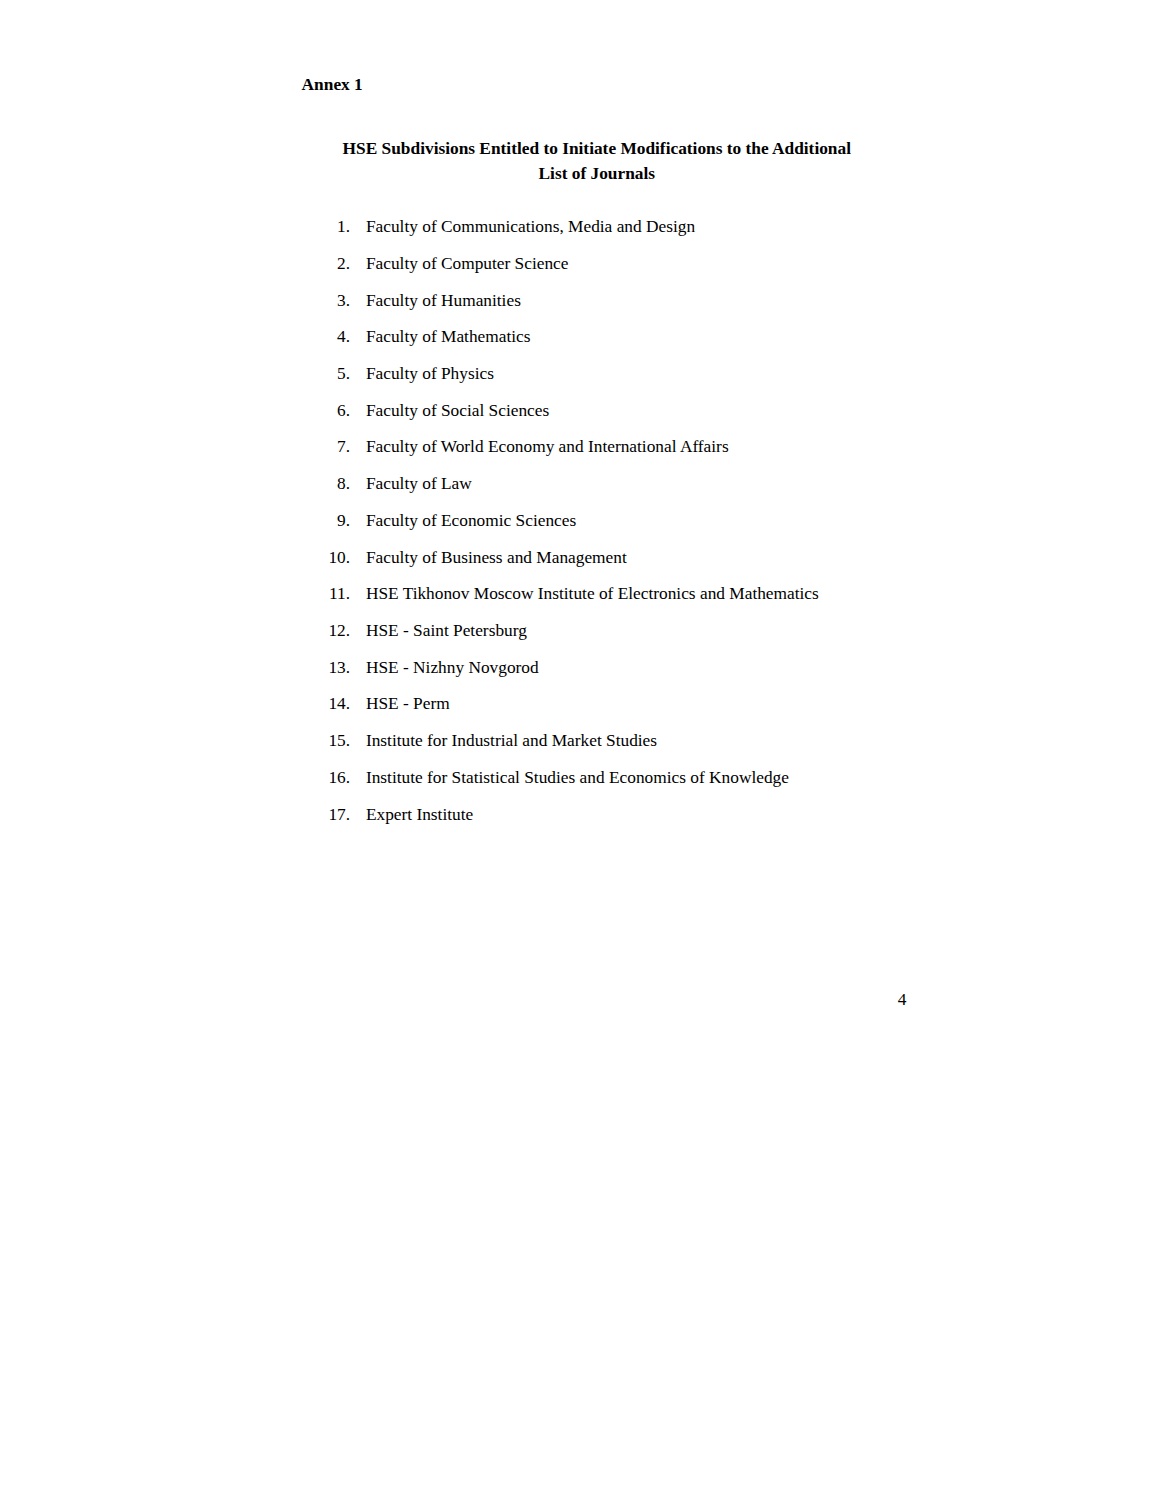Annex 1
HSE Subdivisions Entitled to Initiate Modifications to the Additional List of Journals
Faculty of Communications, Media and Design
Faculty of Computer Science
Faculty of Humanities
Faculty of Mathematics
Faculty of Physics
Faculty of Social Sciences
Faculty of World Economy and International Affairs
Faculty of Law
Faculty of Economic Sciences
Faculty of Business and Management
HSE Tikhonov Moscow Institute of Electronics and Mathematics
HSE - Saint Petersburg
HSE - Nizhny Novgorod
HSE - Perm
Institute for Industrial and Market Studies
Institute for Statistical Studies and Economics of Knowledge
Expert Institute
4